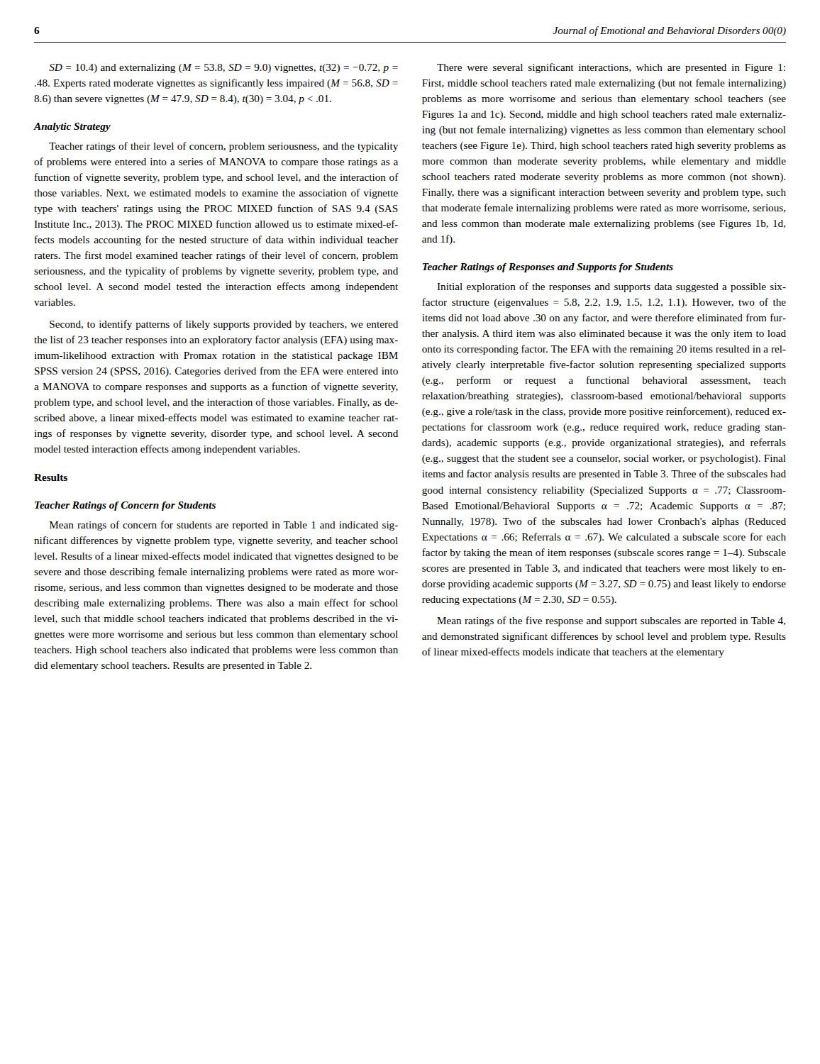6 Journal of Emotional and Behavioral Disorders 00(0)
SD = 10.4) and externalizing (M = 53.8, SD = 9.0) vignettes, t(32) = −0.72, p = .48. Experts rated moderate vignettes as significantly less impaired (M = 56.8, SD = 8.6) than severe vignettes (M = 47.9, SD = 8.4), t(30) = 3.04, p < .01.
Analytic Strategy
Teacher ratings of their level of concern, problem seriousness, and the typicality of problems were entered into a series of MANOVA to compare those ratings as a function of vignette severity, problem type, and school level, and the interaction of those variables. Next, we estimated models to examine the association of vignette type with teachers' ratings using the PROC MIXED function of SAS 9.4 (SAS Institute Inc., 2013). The PROC MIXED function allowed us to estimate mixed-effects models accounting for the nested structure of data within individual teacher raters. The first model examined teacher ratings of their level of concern, problem seriousness, and the typicality of problems by vignette severity, problem type, and school level. A second model tested the interaction effects among independent variables.
Second, to identify patterns of likely supports provided by teachers, we entered the list of 23 teacher responses into an exploratory factor analysis (EFA) using maximum-likelihood extraction with Promax rotation in the statistical package IBM SPSS version 24 (SPSS, 2016). Categories derived from the EFA were entered into a MANOVA to compare responses and supports as a function of vignette severity, problem type, and school level, and the interaction of those variables. Finally, as described above, a linear mixed-effects model was estimated to examine teacher ratings of responses by vignette severity, disorder type, and school level. A second model tested interaction effects among independent variables.
Results
Teacher Ratings of Concern for Students
Mean ratings of concern for students are reported in Table 1 and indicated significant differences by vignette problem type, vignette severity, and teacher school level. Results of a linear mixed-effects model indicated that vignettes designed to be severe and those describing female internalizing problems were rated as more worrisome, serious, and less common than vignettes designed to be moderate and those describing male externalizing problems. There was also a main effect for school level, such that middle school teachers indicated that problems described in the vignettes were more worrisome and serious but less common than elementary school teachers. High school teachers also indicated that problems were less common than did elementary school teachers. Results are presented in Table 2.
There were several significant interactions, which are presented in Figure 1: First, middle school teachers rated male externalizing (but not female internalizing) problems as more worrisome and serious than elementary school teachers (see Figures 1a and 1c). Second, middle and high school teachers rated male externalizing (but not female internalizing) vignettes as less common than elementary school teachers (see Figure 1e). Third, high school teachers rated high severity problems as more common than moderate severity problems, while elementary and middle school teachers rated moderate severity problems as more common (not shown). Finally, there was a significant interaction between severity and problem type, such that moderate female internalizing problems were rated as more worrisome, serious, and less common than moderate male externalizing problems (see Figures 1b, 1d, and 1f).
Teacher Ratings of Responses and Supports for Students
Initial exploration of the responses and supports data suggested a possible six-factor structure (eigenvalues = 5.8, 2.2, 1.9, 1.5, 1.2, 1.1). However, two of the items did not load above .30 on any factor, and were therefore eliminated from further analysis. A third item was also eliminated because it was the only item to load onto its corresponding factor. The EFA with the remaining 20 items resulted in a relatively clearly interpretable five-factor solution representing specialized supports (e.g., perform or request a functional behavioral assessment, teach relaxation/breathing strategies), classroom-based emotional/behavioral supports (e.g., give a role/task in the class, provide more positive reinforcement), reduced expectations for classroom work (e.g., reduce required work, reduce grading standards), academic supports (e.g., provide organizational strategies), and referrals (e.g., suggest that the student see a counselor, social worker, or psychologist). Final items and factor analysis results are presented in Table 3. Three of the subscales had good internal consistency reliability (Specialized Supports α = .77; Classroom-Based Emotional/Behavioral Supports α = .72; Academic Supports α = .87; Nunnally, 1978). Two of the subscales had lower Cronbach's alphas (Reduced Expectations α = .66; Referrals α = .67). We calculated a subscale score for each factor by taking the mean of item responses (subscale scores range = 1–4). Subscale scores are presented in Table 3, and indicated that teachers were most likely to endorse providing academic supports (M = 3.27, SD = 0.75) and least likely to endorse reducing expectations (M = 2.30, SD = 0.55).
Mean ratings of the five response and support subscales are reported in Table 4, and demonstrated significant differences by school level and problem type. Results of linear mixed-effects models indicate that teachers at the elementary